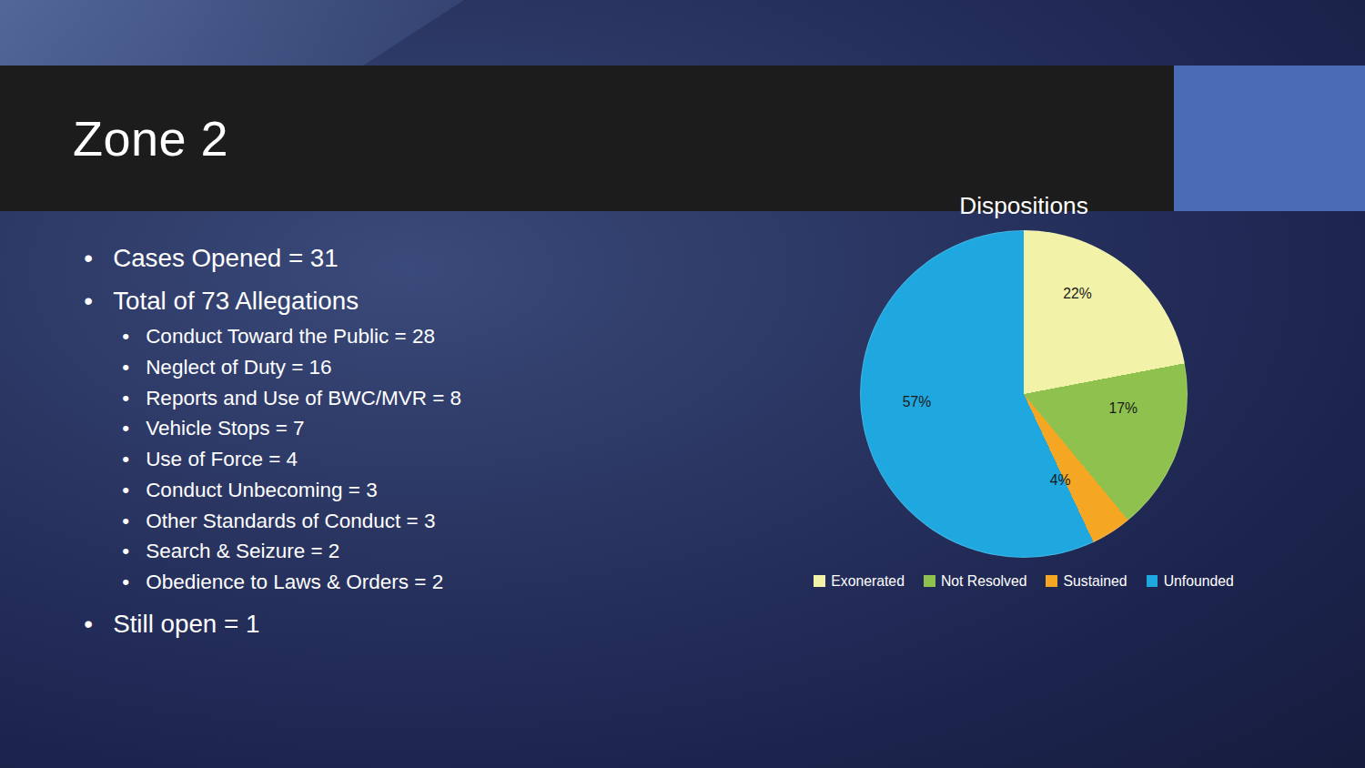Zone 2
Cases Opened = 31
Total of 73 Allegations
Conduct Toward the Public = 28
Neglect of Duty = 16
Reports and Use of BWC/MVR = 8
Vehicle Stops = 7
Use of Force = 4
Conduct Unbecoming = 3
Other Standards of Conduct = 3
Search & Seizure = 2
Obedience to Laws & Orders = 2
Still open = 1
Dispositions
22%
17%
4%
57%
Exonerated Not Resolved Sustained Unfounded